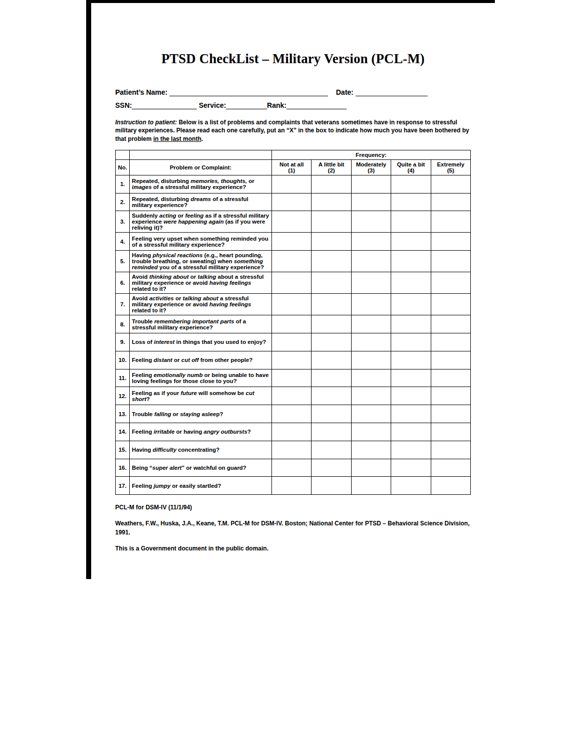PTSD CheckList – Military Version (PCL-M)
Patient’s Name: Date:
SSN: Service: Rank:
Instruction to patient: Below is a list of problems and complaints that veterans sometimes have in response to stressful military experiences. Please read each one carefully, put an “X” in the box to indicate how much you have been bothered by that problem in the last month.
| | | Frequency: |
| No. | Problem or Complaint: | Not at all (1) | A little bit (2) | Moderately (3) | Quite a bit (4) | Extremely (5) |
| 1. | Repeated, disturbing memories, thoughts, or images of a stressful military experience? | | | | | |
| 2. | Repeated, disturbing dreams of a stressful military experience? | | | | | |
| 3. | Suddenly acting or feeling as if a stressful military experience were happening again (as if you were reliving it)? | | | | | |
| 4. | Feeling very upset when something reminded you of a stressful military experience? | | | | | |
| 5. | Having physical reactions (e.g., heart pounding, trouble breathing, or sweating) when something reminded you of a stressful military experience? | | | | | |
| 6. | Avoid thinking about or talking about a stressful military experience or avoid having feelings related to it? | | | | | |
| 7. | Avoid activities or talking about a stressful military experience or avoid having feelings related to it? | | | | | |
| 8. | Trouble remembering important parts of a stressful military experience? | | | | | |
| 9. | Loss of interest in things that you used to enjoy? | | | | | |
| 10. | Feeling distant or cut off from other people? | | | | | |
| 11. | Feeling emotionally numb or being unable to have loving feelings for those close to you? | | | | | |
| 12. | Feeling as if your future will somehow be cut short ? | | | | | |
| 13. | Trouble falling or staying asleep? | | | | | |
| 14. | Feeling irritable or having angry outbursts ? | | | | | |
| 15. | Having difficulty concentrating? | | | | | |
| 16. | Being “ super alert ” or watchful on guard? | | | | | |
| 17. | Feeling jumpy or easily startled? | | | | | |
PCL-M for DSM-IV (11/1/94)
Weathers, F.W., Huska, J.A., Keane, T.M. PCL-M for DSM-IV. Boston; National Center for PTSD – Behavioral Science Division, 1991.
This is a Government document in the public domain.